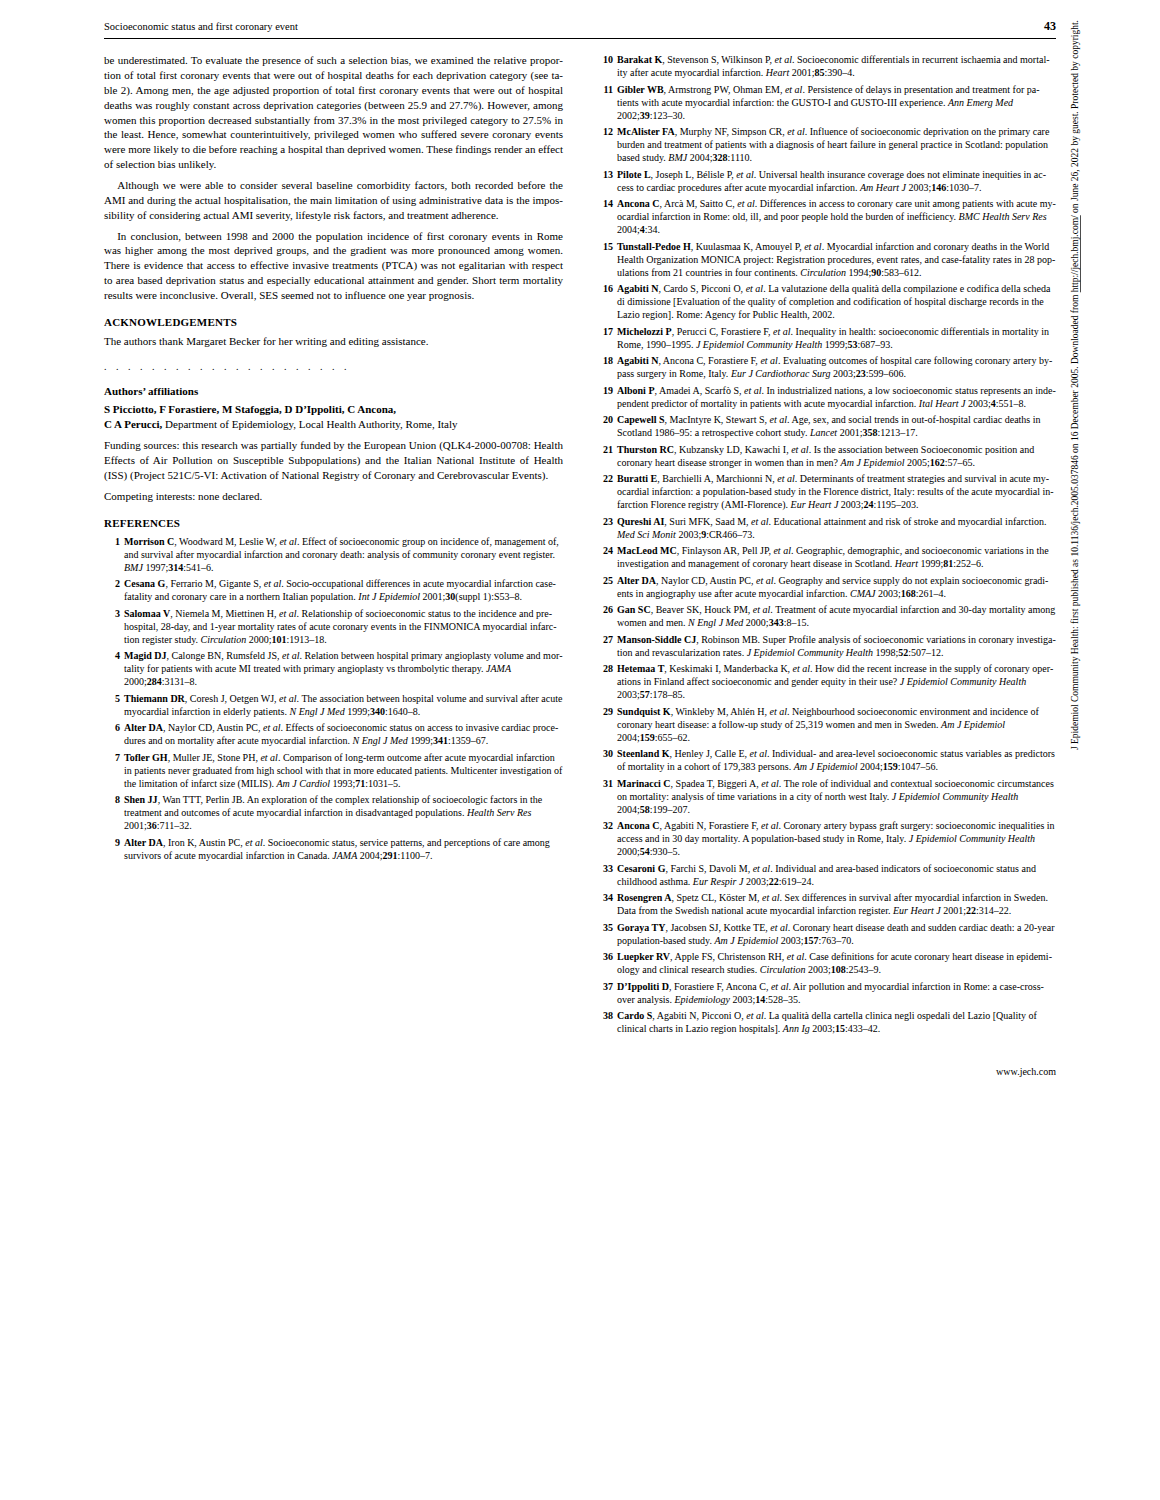J Epidemiol Community Health: first published as 10.1136/jech.2005.037846 on 16 December 2005. Downloaded from http://jech.bmj.com/ on June 26, 2022 by guest. Protected by copyright.
Socioeconomic status and first coronary event 43
be underestimated. To evaluate the presence of such a selection bias, we examined the relative proportion of total first coronary events that were out of hospital deaths for each deprivation category (see table 2). Among men, the age adjusted proportion of total first coronary events that were out of hospital deaths was roughly constant across deprivation categories (between 25.9 and 27.7%). However, among women this proportion decreased substantially from 37.3% in the most privileged category to 27.5% in the least. Hence, somewhat counterintuitively, privileged women who suffered severe coronary events were more likely to die before reaching a hospital than deprived women. These findings render an effect of selection bias unlikely.
Although we were able to consider several baseline comorbidity factors, both recorded before the AMI and during the actual hospitalisation, the main limitation of using administrative data is the impossibility of considering actual AMI severity, lifestyle risk factors, and treatment adherence.
In conclusion, between 1998 and 2000 the population incidence of first coronary events in Rome was higher among the most deprived groups, and the gradient was more pronounced among women. There is evidence that access to effective invasive treatments (PTCA) was not egalitarian with respect to area based deprivation status and especially educational attainment and gender. Short term mortality results were inconclusive. Overall, SES seemed not to influence one year prognosis.
Acknowledgements
The authors thank Margaret Becker for her writing and editing assistance.
. . . . . . . . . . . . . . . . . . . . .
Authors’ affiliations
S Picciotto, F Forastiere, M Stafoggia, D D’Ippoliti, C Ancona,
C A Perucci, Department of Epidemiology, Local Health Authority, Rome, Italy
Funding sources: this research was partially funded by the European Union (QLK4-2000-00708: Health Effects of Air Pollution on Susceptible Subpopulations) and the Italian National Institute of Health (ISS) (Project 521C/5-VI: Activation of National Registry of Coronary and Cerebrovascular Events).
Competing interests: none declared.
References
Morrison C, Woodward M, Leslie W, et al. Effect of socioeconomic group on incidence of, management of, and survival after myocardial infarction and coronary death: analysis of community coronary event register. BMJ 1997;314:541–6.
Cesana G, Ferrario M, Gigante S, et al. Socio-occupational differences in acute myocardial infarction case-fatality and coronary care in a northern Italian population. Int J Epidemiol 2001;30(suppl 1):S53–8.
Salomaa V, Niemela M, Miettinen H, et al. Relationship of socioeconomic status to the incidence and prehospital, 28-day, and 1-year mortality rates of acute coronary events in the FINMONICA myocardial infarction register study. Circulation 2000;101:1913–18.
Magid DJ, Calonge BN, Rumsfeld JS, et al. Relation between hospital primary angioplasty volume and mortality for patients with acute MI treated with primary angioplasty vs thrombolytic therapy. JAMA 2000;284:3131–8.
Thiemann DR, Coresh J, Oetgen WJ, et al. The association between hospital volume and survival after acute myocardial infarction in elderly patients. N Engl J Med 1999;340:1640–8.
Alter DA, Naylor CD, Austin PC, et al. Effects of socioeconomic status on access to invasive cardiac procedures and on mortality after acute myocardial infarction. N Engl J Med 1999;341:1359–67.
Tofler GH, Muller JE, Stone PH, et al. Comparison of long-term outcome after acute myocardial infarction in patients never graduated from high school with that in more educated patients. Multicenter investigation of the limitation of infarct size (MILIS). Am J Cardiol 1993;71:1031–5.
Shen JJ, Wan TTT, Perlin JB. An exploration of the complex relationship of socioecologic factors in the treatment and outcomes of acute myocardial infarction in disadvantaged populations. Health Serv Res 2001;36:711–32.
Alter DA, Iron K, Austin PC, et al. Socioeconomic status, service patterns, and perceptions of care among survivors of acute myocardial infarction in Canada. JAMA 2004;291:1100–7.
Barakat K, Stevenson S, Wilkinson P, et al. Socioeconomic differentials in recurrent ischaemia and mortality after acute myocardial infarction. Heart 2001;85:390–4.
Gibler WB, Armstrong PW, Ohman EM, et al. Persistence of delays in presentation and treatment for patients with acute myocardial infarction: the GUSTO-I and GUSTO-III experience. Ann Emerg Med 2002;39:123–30.
McAlister FA, Murphy NF, Simpson CR, et al. Influence of socioeconomic deprivation on the primary care burden and treatment of patients with a diagnosis of heart failure in general practice in Scotland: population based study. BMJ 2004;328:1110.
Pilote L, Joseph L, Bélisle P, et al. Universal health insurance coverage does not eliminate inequities in access to cardiac procedures after acute myocardial infarction. Am Heart J 2003;146:1030–7.
Ancona C, Arcà M, Saitto C, et al. Differences in access to coronary care unit among patients with acute myocardial infarction in Rome: old, ill, and poor people hold the burden of inefficiency. BMC Health Serv Res 2004;4:34.
Tunstall-Pedoe H, Kuulasmaa K, Amouyel P, et al. Myocardial infarction and coronary deaths in the World Health Organization MONICA project: Registration procedures, event rates, and case-fatality rates in 28 populations from 21 countries in four continents. Circulation 1994;90:583–612.
Agabiti N, Cardo S, Picconi O, et al. La valutazione della qualità della compilazione e codifica della scheda di dimissione [Evaluation of the quality of completion and codification of hospital discharge records in the Lazio region]. Rome: Agency for Public Health, 2002.
Michelozzi P, Perucci C, Forastiere F, et al. Inequality in health: socioeconomic differentials in mortality in Rome, 1990–1995. J Epidemiol Community Health 1999;53:687–93.
Agabiti N, Ancona C, Forastiere F, et al. Evaluating outcomes of hospital care following coronary artery bypass surgery in Rome, Italy. Eur J Cardiothorac Surg 2003;23:599–606.
Alboni P, Amadei A, Scarfò S, et al. In industrialized nations, a low socioeconomic status represents an independent predictor of mortality in patients with acute myocardial infarction. Ital Heart J 2003;4:551–8.
Capewell S, MacIntyre K, Stewart S, et al. Age, sex, and social trends in out-of-hospital cardiac deaths in Scotland 1986–95: a retrospective cohort study. Lancet 2001;358:1213–17.
Thurston RC, Kubzansky LD, Kawachi I, et al. Is the association between Socioeconomic position and coronary heart disease stronger in women than in men? Am J Epidemiol 2005;162:57–65.
Buratti E, Barchielli A, Marchionni N, et al. Determinants of treatment strategies and survival in acute myocardial infarction: a population-based study in the Florence district, Italy: results of the acute myocardial infarction Florence registry (AMI-Florence). Eur Heart J 2003;24:1195–203.
Qureshi AI, Suri MFK, Saad M, et al. Educational attainment and risk of stroke and myocardial infarction. Med Sci Monit 2003;9:CR466–73.
MacLeod MC, Finlayson AR, Pell JP, et al. Geographic, demographic, and socioeconomic variations in the investigation and management of coronary heart disease in Scotland. Heart 1999;81:252–6.
Alter DA, Naylor CD, Austin PC, et al. Geography and service supply do not explain socioeconomic gradients in angiography use after acute myocardial infarction. CMAJ 2003;168:261–4.
Gan SC, Beaver SK, Houck PM, et al. Treatment of acute myocardial infarction and 30-day mortality among women and men. N Engl J Med 2000;343:8–15.
Manson-Siddle CJ, Robinson MB. Super Profile analysis of socioeconomic variations in coronary investigation and revascularization rates. J Epidemiol Community Health 1998;52:507–12.
Hetemaa T, Keskimaki I, Manderbacka K, et al. How did the recent increase in the supply of coronary operations in Finland affect socioeconomic and gender equity in their use? J Epidemiol Community Health 2003;57:178–85.
Sundquist K, Winkleby M, Ahlén H, et al. Neighbourhood socioeconomic environment and incidence of coronary heart disease: a follow-up study of 25,319 women and men in Sweden. Am J Epidemiol 2004;159:655–62.
Steenland K, Henley J, Calle E, et al. Individual- and area-level socioeconomic status variables as predictors of mortality in a cohort of 179,383 persons. Am J Epidemiol 2004;159:1047–56.
Marinacci C, Spadea T, Biggeri A, et al. The role of individual and contextual socioeconomic circumstances on mortality: analysis of time variations in a city of north west Italy. J Epidemiol Community Health 2004;58:199–207.
Ancona C, Agabiti N, Forastiere F, et al. Coronary artery bypass graft surgery: socioeconomic inequalities in access and in 30 day mortality. A population-based study in Rome, Italy. J Epidemiol Community Health 2000;54:930–5.
Cesaroni G, Farchi S, Davoli M, et al. Individual and area-based indicators of socioeconomic status and childhood asthma. Eur Respir J 2003;22:619–24.
Rosengren A, Spetz CL, Köster M, et al. Sex differences in survival after myocardial infarction in Sweden. Data from the Swedish national acute myocardial infarction register. Eur Heart J 2001;22:314–22.
Goraya TY, Jacobsen SJ, Kottke TE, et al. Coronary heart disease death and sudden cardiac death: a 20-year population-based study. Am J Epidemiol 2003;157:763–70.
Luepker RV, Apple FS, Christenson RH, et al. Case definitions for acute coronary heart disease in epidemiology and clinical research studies. Circulation 2003;108:2543–9.
D’Ippoliti D, Forastiere F, Ancona C, et al. Air pollution and myocardial infarction in Rome: a case-crossover analysis. Epidemiology 2003;14:528–35.
Cardo S, Agabiti N, Picconi O, et al. La qualità della cartella clinica negli ospedali del Lazio [Quality of clinical charts in Lazio region hospitals]. Ann Ig 2003;15:433–42.
www.jech.com